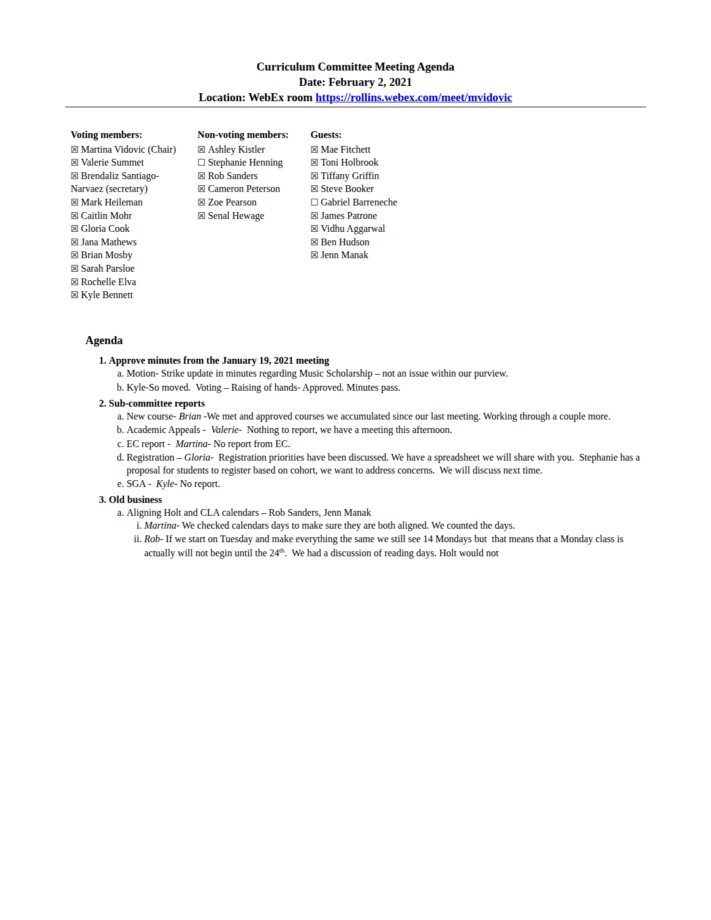Curriculum Committee Meeting Agenda Date: February 2, 2021 Location: WebEx room https://rollins.webex.com/meet/mvidovic
Voting members:
☒Martina Vidovic (Chair)
☒Valerie Summet
☒Brendaliz Santiago-
Narvaez (secretary)
☒Mark Heileman
☒Caitlin Mohr
☒Gloria Cook
☒Jana Mathews
☒Brian Mosby
☒Sarah Parsloe
☒Rochelle Elva
☒Kyle Bennett
Non-voting members:
☒Ashley Kistler
☐Stephanie Henning
☒Rob Sanders
☒Cameron Peterson
☒Zoe Pearson
☒Senal Hewage
Guests:
☒Mae Fitchett
☒Toni Holbrook
☒Tiffany Griffin
☒Steve Booker
☐Gabriel Barreneche
☒James Patrone
☒Vidhu Aggarwal
☒Ben Hudson
☒Jenn Manak
Agenda
Approve minutes from the January 19, 2021 meeting
Motion- Strike update in minutes regarding Music Scholarship – not an issue within our purview.
Kyle-So moved. Voting – Raising of hands- Approved. Minutes pass.
Sub-committee reports
New course- Brian -We met and approved courses we accumulated since our last meeting. Working through a couple more.
Academic Appeals - Valerie- Nothing to report, we have a meeting this afternoon.
EC report - Martina- No report from EC.
Registration – Gloria- Registration priorities have been discussed. We have a spreadsheet we will share with you. Stephanie has a proposal for students to register based on cohort, we want to address concerns. We will discuss next time.
SGA - Kyle- No report.
Old business
Aligning Holt and CLA calendars – Rob Sanders, Jenn Manak
Martina- We checked calendars days to make sure they are both aligned. We counted the days.
Rob- If we start on Tuesday and make everything the same we still see 14 Mondays but that means that a Monday class is actually will not begin until the 24th. We had a discussion of reading days. Holt would not